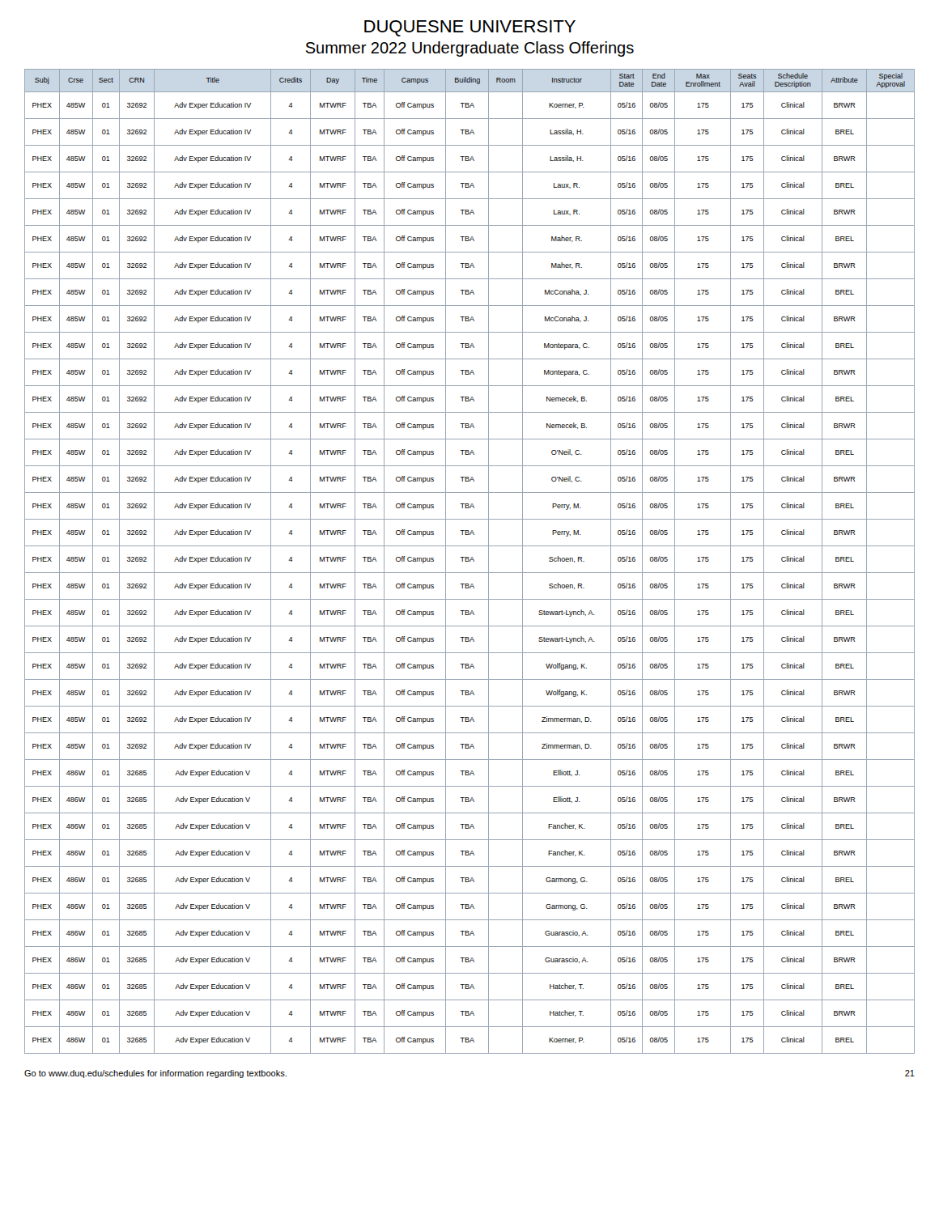DUQUESNE UNIVERSITY
Summer 2022 Undergraduate Class Offerings
| Subj | Crse | Sect | CRN | Title | Credits | Day | Time | Campus | Building | Room | Instructor | Start Date | End Date | Max Enrollment | Seats Avail | Schedule Description | Attribute | Special Approval |
| --- | --- | --- | --- | --- | --- | --- | --- | --- | --- | --- | --- | --- | --- | --- | --- | --- | --- | --- |
| PHEX | 485W | 01 | 32692 | Adv Exper Education IV | 4 | MTWRF | TBA | Off Campus | TBA | | Koerner, P. | 05/16 | 08/05 | 175 | 175 | Clinical | BRWR | |
| PHEX | 485W | 01 | 32692 | Adv Exper Education IV | 4 | MTWRF | TBA | Off Campus | TBA | | Lassila, H. | 05/16 | 08/05 | 175 | 175 | Clinical | BREL | |
| PHEX | 485W | 01 | 32692 | Adv Exper Education IV | 4 | MTWRF | TBA | Off Campus | TBA | | Lassila, H. | 05/16 | 08/05 | 175 | 175 | Clinical | BRWR | |
| PHEX | 485W | 01 | 32692 | Adv Exper Education IV | 4 | MTWRF | TBA | Off Campus | TBA | | Laux, R. | 05/16 | 08/05 | 175 | 175 | Clinical | BREL | |
| PHEX | 485W | 01 | 32692 | Adv Exper Education IV | 4 | MTWRF | TBA | Off Campus | TBA | | Laux, R. | 05/16 | 08/05 | 175 | 175 | Clinical | BRWR | |
| PHEX | 485W | 01 | 32692 | Adv Exper Education IV | 4 | MTWRF | TBA | Off Campus | TBA | | Maher, R. | 05/16 | 08/05 | 175 | 175 | Clinical | BREL | |
| PHEX | 485W | 01 | 32692 | Adv Exper Education IV | 4 | MTWRF | TBA | Off Campus | TBA | | Maher, R. | 05/16 | 08/05 | 175 | 175 | Clinical | BRWR | |
| PHEX | 485W | 01 | 32692 | Adv Exper Education IV | 4 | MTWRF | TBA | Off Campus | TBA | | McConaha, J. | 05/16 | 08/05 | 175 | 175 | Clinical | BREL | |
| PHEX | 485W | 01 | 32692 | Adv Exper Education IV | 4 | MTWRF | TBA | Off Campus | TBA | | McConaha, J. | 05/16 | 08/05 | 175 | 175 | Clinical | BRWR | |
| PHEX | 485W | 01 | 32692 | Adv Exper Education IV | 4 | MTWRF | TBA | Off Campus | TBA | | Montepara, C. | 05/16 | 08/05 | 175 | 175 | Clinical | BREL | |
| PHEX | 485W | 01 | 32692 | Adv Exper Education IV | 4 | MTWRF | TBA | Off Campus | TBA | | Montepara, C. | 05/16 | 08/05 | 175 | 175 | Clinical | BRWR | |
| PHEX | 485W | 01 | 32692 | Adv Exper Education IV | 4 | MTWRF | TBA | Off Campus | TBA | | Nemecek, B. | 05/16 | 08/05 | 175 | 175 | Clinical | BREL | |
| PHEX | 485W | 01 | 32692 | Adv Exper Education IV | 4 | MTWRF | TBA | Off Campus | TBA | | Nemecek, B. | 05/16 | 08/05 | 175 | 175 | Clinical | BRWR | |
| PHEX | 485W | 01 | 32692 | Adv Exper Education IV | 4 | MTWRF | TBA | Off Campus | TBA | | O'Neil, C. | 05/16 | 08/05 | 175 | 175 | Clinical | BREL | |
| PHEX | 485W | 01 | 32692 | Adv Exper Education IV | 4 | MTWRF | TBA | Off Campus | TBA | | O'Neil, C. | 05/16 | 08/05 | 175 | 175 | Clinical | BRWR | |
| PHEX | 485W | 01 | 32692 | Adv Exper Education IV | 4 | MTWRF | TBA | Off Campus | TBA | | Perry, M. | 05/16 | 08/05 | 175 | 175 | Clinical | BREL | |
| PHEX | 485W | 01 | 32692 | Adv Exper Education IV | 4 | MTWRF | TBA | Off Campus | TBA | | Perry, M. | 05/16 | 08/05 | 175 | 175 | Clinical | BRWR | |
| PHEX | 485W | 01 | 32692 | Adv Exper Education IV | 4 | MTWRF | TBA | Off Campus | TBA | | Schoen, R. | 05/16 | 08/05 | 175 | 175 | Clinical | BREL | |
| PHEX | 485W | 01 | 32692 | Adv Exper Education IV | 4 | MTWRF | TBA | Off Campus | TBA | | Schoen, R. | 05/16 | 08/05 | 175 | 175 | Clinical | BRWR | |
| PHEX | 485W | 01 | 32692 | Adv Exper Education IV | 4 | MTWRF | TBA | Off Campus | TBA | | Stewart-Lynch, A. | 05/16 | 08/05 | 175 | 175 | Clinical | BREL | |
| PHEX | 485W | 01 | 32692 | Adv Exper Education IV | 4 | MTWRF | TBA | Off Campus | TBA | | Stewart-Lynch, A. | 05/16 | 08/05 | 175 | 175 | Clinical | BRWR | |
| PHEX | 485W | 01 | 32692 | Adv Exper Education IV | 4 | MTWRF | TBA | Off Campus | TBA | | Wolfgang, K. | 05/16 | 08/05 | 175 | 175 | Clinical | BREL | |
| PHEX | 485W | 01 | 32692 | Adv Exper Education IV | 4 | MTWRF | TBA | Off Campus | TBA | | Wolfgang, K. | 05/16 | 08/05 | 175 | 175 | Clinical | BRWR | |
| PHEX | 485W | 01 | 32692 | Adv Exper Education IV | 4 | MTWRF | TBA | Off Campus | TBA | | Zimmerman, D. | 05/16 | 08/05 | 175 | 175 | Clinical | BREL | |
| PHEX | 485W | 01 | 32692 | Adv Exper Education IV | 4 | MTWRF | TBA | Off Campus | TBA | | Zimmerman, D. | 05/16 | 08/05 | 175 | 175 | Clinical | BRWR | |
| PHEX | 486W | 01 | 32685 | Adv Exper Education V | 4 | MTWRF | TBA | Off Campus | TBA | | Elliott, J. | 05/16 | 08/05 | 175 | 175 | Clinical | BREL | |
| PHEX | 486W | 01 | 32685 | Adv Exper Education V | 4 | MTWRF | TBA | Off Campus | TBA | | Elliott, J. | 05/16 | 08/05 | 175 | 175 | Clinical | BRWR | |
| PHEX | 486W | 01 | 32685 | Adv Exper Education V | 4 | MTWRF | TBA | Off Campus | TBA | | Fancher, K. | 05/16 | 08/05 | 175 | 175 | Clinical | BREL | |
| PHEX | 486W | 01 | 32685 | Adv Exper Education V | 4 | MTWRF | TBA | Off Campus | TBA | | Fancher, K. | 05/16 | 08/05 | 175 | 175 | Clinical | BRWR | |
| PHEX | 486W | 01 | 32685 | Adv Exper Education V | 4 | MTWRF | TBA | Off Campus | TBA | | Garmong, G. | 05/16 | 08/05 | 175 | 175 | Clinical | BREL | |
| PHEX | 486W | 01 | 32685 | Adv Exper Education V | 4 | MTWRF | TBA | Off Campus | TBA | | Garmong, G. | 05/16 | 08/05 | 175 | 175 | Clinical | BRWR | |
| PHEX | 486W | 01 | 32685 | Adv Exper Education V | 4 | MTWRF | TBA | Off Campus | TBA | | Guarascio, A. | 05/16 | 08/05 | 175 | 175 | Clinical | BREL | |
| PHEX | 486W | 01 | 32685 | Adv Exper Education V | 4 | MTWRF | TBA | Off Campus | TBA | | Guarascio, A. | 05/16 | 08/05 | 175 | 175 | Clinical | BRWR | |
| PHEX | 486W | 01 | 32685 | Adv Exper Education V | 4 | MTWRF | TBA | Off Campus | TBA | | Hatcher, T. | 05/16 | 08/05 | 175 | 175 | Clinical | BREL | |
| PHEX | 486W | 01 | 32685 | Adv Exper Education V | 4 | MTWRF | TBA | Off Campus | TBA | | Hatcher, T. | 05/16 | 08/05 | 175 | 175 | Clinical | BRWR | |
| PHEX | 486W | 01 | 32685 | Adv Exper Education V | 4 | MTWRF | TBA | Off Campus | TBA | | Koerner, P. | 05/16 | 08/05 | 175 | 175 | Clinical | BREL | |
Go to www.duq.edu/schedules for information regarding textbooks. 21